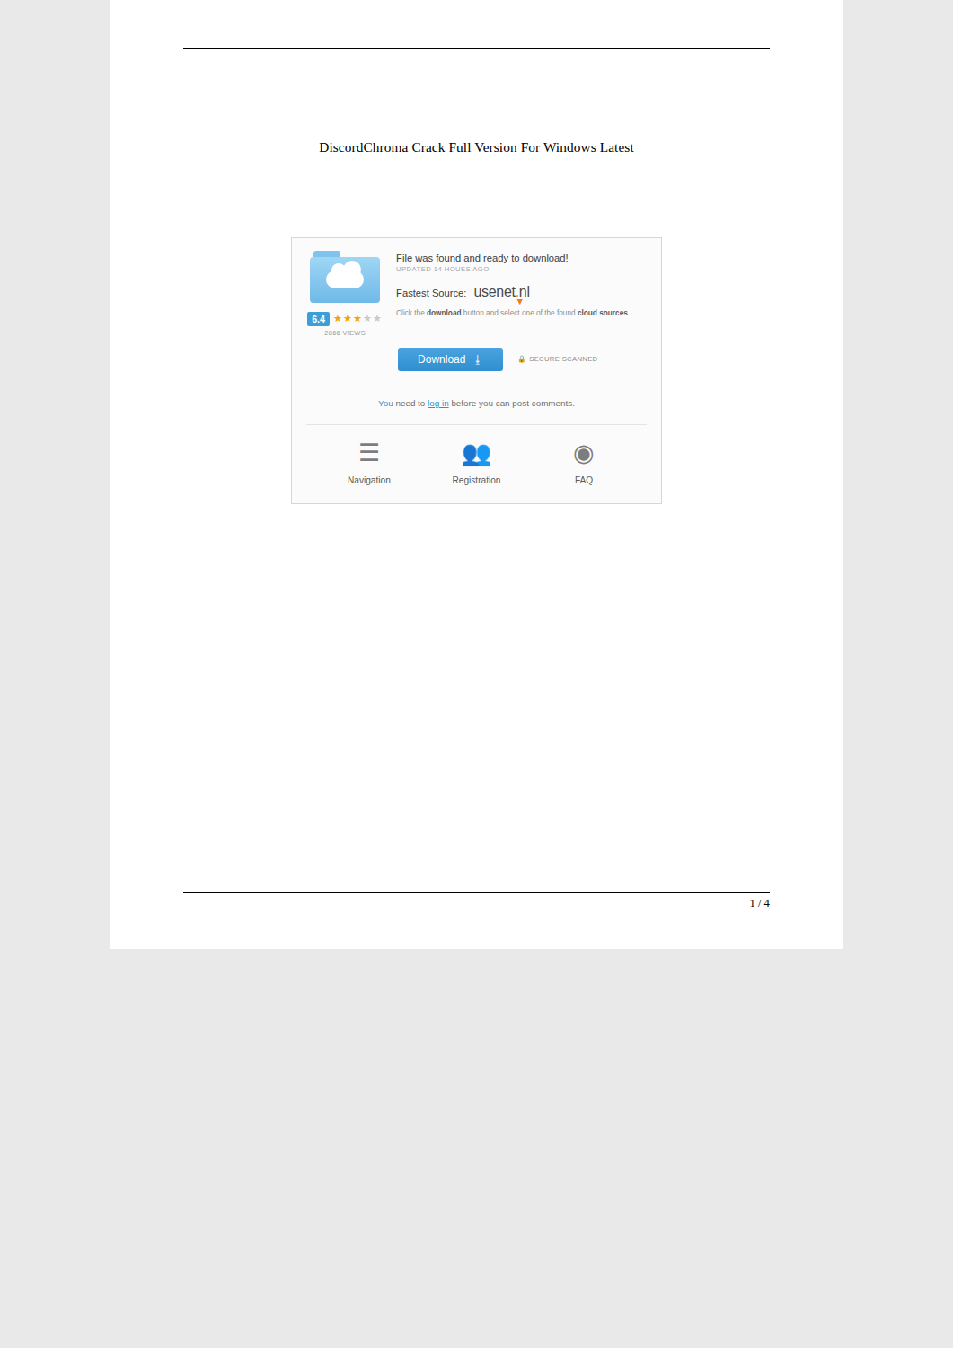DiscordChroma Crack Full Version For Windows Latest
6.4 ★★★★★
2866 VIEWS
File was found and ready to download!
UPDATED 14 HOUES AGO
Fastest Source: usenet. nl▼
Click the download button and select one of the found cloud sources.
Download ⭳ 🔒 SECURE SCANNED
You need to log in before you can post comments.
☰
Navigation
👥
Registration
◉
FAQ
1 / 4